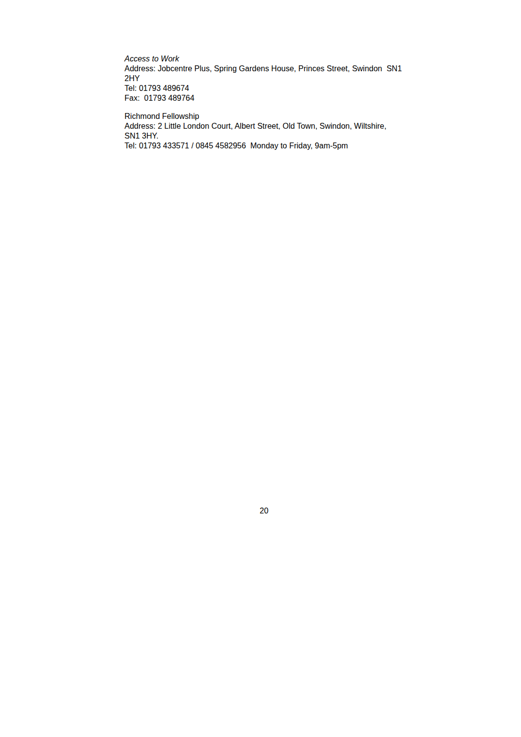Access to Work
Address: Jobcentre Plus, Spring Gardens House, Princes Street, Swindon SN1 2HY
Tel: 01793 489674
Fax: 01793 489764
Richmond Fellowship
Address: 2 Little London Court, Albert Street, Old Town, Swindon, Wiltshire, SN1 3HY.
Tel: 01793 433571 / 0845 4582956 Monday to Friday, 9am-5pm
20